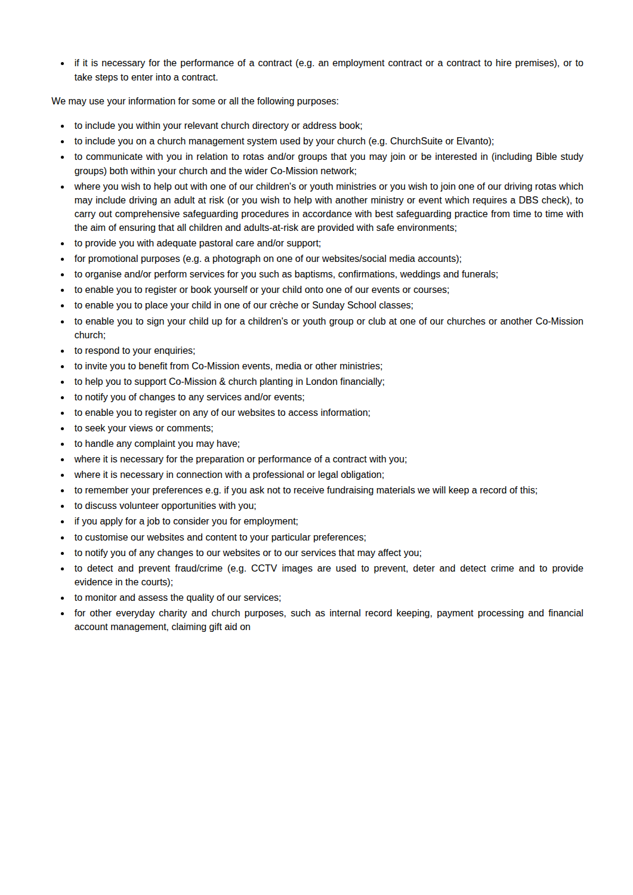if it is necessary for the performance of a contract (e.g. an employment contract or a contract to hire premises), or to take steps to enter into a contract.
We may use your information for some or all the following purposes:
to include you within your relevant church directory or address book;
to include you on a church management system used by your church (e.g. ChurchSuite or Elvanto);
to communicate with you in relation to rotas and/or groups that you may join or be interested in (including Bible study groups) both within your church and the wider Co-Mission network;
where you wish to help out with one of our children's or youth ministries or you wish to join one of our driving rotas which may include driving an adult at risk (or you wish to help with another ministry or event which requires a DBS check), to carry out comprehensive safeguarding procedures in accordance with best safeguarding practice from time to time with the aim of ensuring that all children and adults-at-risk are provided with safe environments;
to provide you with adequate pastoral care and/or support;
for promotional purposes (e.g. a photograph on one of our websites/social media accounts);
to organise and/or perform services for you such as baptisms, confirmations, weddings and funerals;
to enable you to register or book yourself or your child onto one of our events or courses;
to enable you to place your child in one of our crèche or Sunday School classes;
to enable you to sign your child up for a children's or youth group or club at one of our churches or another Co-Mission church;
to respond to your enquiries;
to invite you to benefit from Co-Mission events, media or other ministries;
to help you to support Co-Mission & church planting in London financially;
to notify you of changes to any services and/or events;
to enable you to register on any of our websites to access information;
to seek your views or comments;
to handle any complaint you may have;
where it is necessary for the preparation or performance of a contract with you;
where it is necessary in connection with a professional or legal obligation;
to remember your preferences e.g. if you ask not to receive fundraising materials we will keep a record of this;
to discuss volunteer opportunities with you;
if you apply for a job to consider you for employment;
to customise our websites and content to your particular preferences;
to notify you of any changes to our websites or to our services that may affect you;
to detect and prevent fraud/crime (e.g. CCTV images are used to prevent, deter and detect crime and to provide evidence in the courts);
to monitor and assess the quality of our services;
for other everyday charity and church purposes, such as internal record keeping, payment processing and financial account management, claiming gift aid on